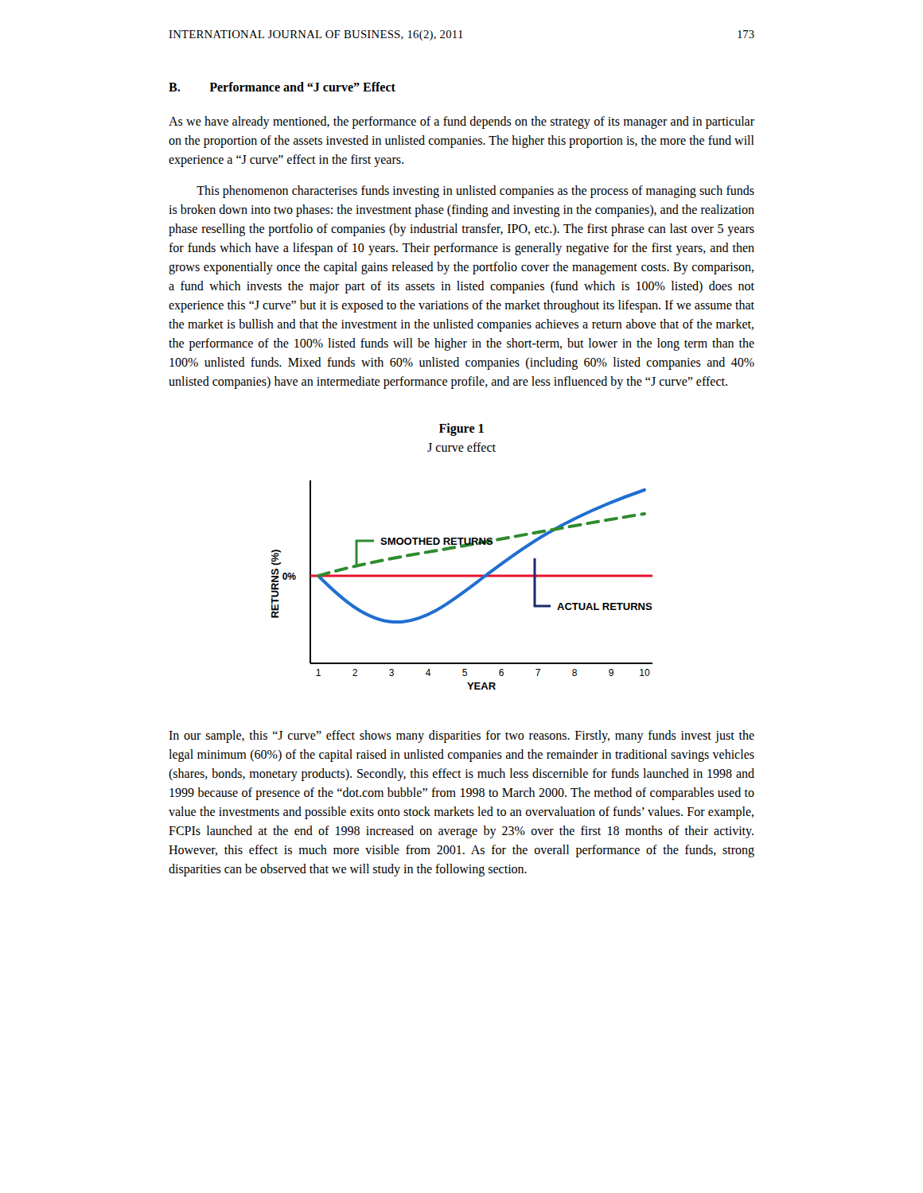INTERNATIONAL JOURNAL OF BUSINESS, 16(2), 2011 173
B. Performance and “J curve” Effect
As we have already mentioned, the performance of a fund depends on the strategy of its manager and in particular on the proportion of the assets invested in unlisted companies. The higher this proportion is, the more the fund will experience a “J curve” effect in the first years.
This phenomenon characterises funds investing in unlisted companies as the process of managing such funds is broken down into two phases: the investment phase (finding and investing in the companies), and the realization phase reselling the portfolio of companies (by industrial transfer, IPO, etc.). The first phrase can last over 5 years for funds which have a lifespan of 10 years. Their performance is generally negative for the first years, and then grows exponentially once the capital gains released by the portfolio cover the management costs. By comparison, a fund which invests the major part of its assets in listed companies (fund which is 100% listed) does not experience this “J curve” but it is exposed to the variations of the market throughout its lifespan. If we assume that the market is bullish and that the investment in the unlisted companies achieves a return above that of the market, the performance of the 100% listed funds will be higher in the short-term, but lower in the long term than the 100% unlisted funds. Mixed funds with 60% unlisted companies (including 60% listed companies and 40% unlisted companies) have an intermediate performance profile, and are less influenced by the “J curve” effect.
Figure 1 J curve effect
J curve effect chart A line chart with years 1 to 10 on the horizontal axis and returns in percent on the vertical axis. A solid blue line labelled ACTUAL RETURNS dips below zero in the early years then rises steeply above zero after year six. A dashed green line labelled SMOOTHED RETURNS rises gradually and stays above zero. A horizontal red line marks the zero percent level. RETURNS (%) 0% YEAR 1 2 3 4 5 6 7 8 9 10 SMOOTHED RETURNS ACTUAL RETURNS
In our sample, this “J curve” effect shows many disparities for two reasons. Firstly, many funds invest just the legal minimum (60%) of the capital raised in unlisted companies and the remainder in traditional savings vehicles (shares, bonds, monetary products). Secondly, this effect is much less discernible for funds launched in 1998 and 1999 because of presence of the “dot.com bubble” from 1998 to March 2000. The method of comparables used to value the investments and possible exits onto stock markets led to an overvaluation of funds’ values. For example, FCPIs launched at the end of 1998 increased on average by 23% over the first 18 months of their activity. However, this effect is much more visible from 2001. As for the overall performance of the funds, strong disparities can be observed that we will study in the following section.